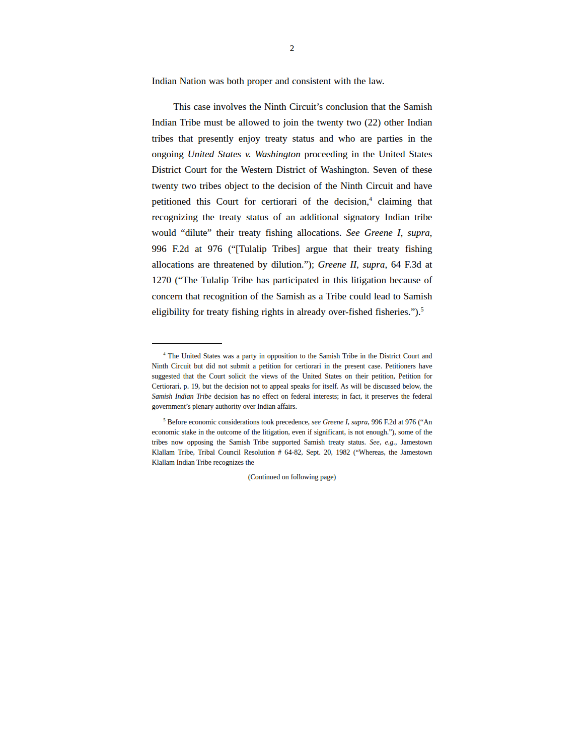2
Indian Nation was both proper and consistent with the law.
This case involves the Ninth Circuit’s conclusion that the Samish Indian Tribe must be allowed to join the twenty two (22) other Indian tribes that presently enjoy treaty status and who are parties in the ongoing United States v. Washington proceeding in the United States District Court for the Western District of Washington. Seven of these twenty two tribes object to the decision of the Ninth Circuit and have petitioned this Court for certiorari of the decision,4 claiming that recognizing the treaty status of an additional signatory Indian tribe would “dilute” their treaty fishing allocations. See Greene I, supra, 996 F.2d at 976 (“[Tulalip Tribes] argue that their treaty fishing allocations are threatened by dilution.”); Greene II, supra, 64 F.3d at 1270 (“The Tulalip Tribe has participated in this litigation because of concern that recognition of the Samish as a Tribe could lead to Samish eligibility for treaty fishing rights in already over-fished fisheries.”).5
4 The United States was a party in opposition to the Samish Tribe in the District Court and Ninth Circuit but did not submit a petition for certiorari in the present case. Petitioners have suggested that the Court solicit the views of the United States on their petition, Petition for Certiorari, p. 19, but the decision not to appeal speaks for itself. As will be discussed below, the Samish Indian Tribe decision has no effect on federal interests; in fact, it preserves the federal government’s plenary authority over Indian affairs.
5 Before economic considerations took precedence, see Greene I, supra, 996 F.2d at 976 (“An economic stake in the outcome of the litigation, even if significant, is not enough.”), some of the tribes now opposing the Samish Tribe supported Samish treaty status. See, e.g., Jamestown Klallam Tribe, Tribal Council Resolution # 64-82, Sept. 20, 1982 (“Whereas, the Jamestown Klallam Indian Tribe recognizes the
(Continued on following page)